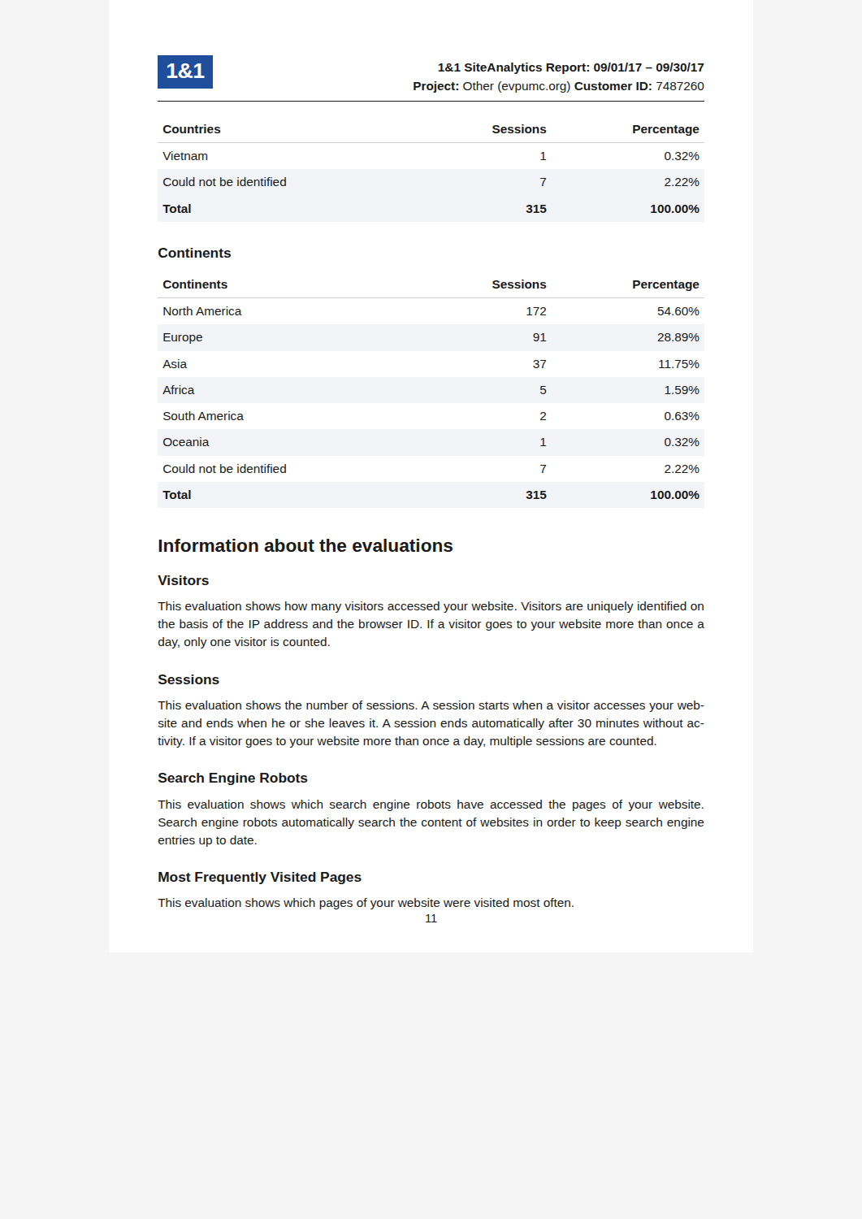1&1
1&1 SiteAnalytics Report: 09/01/17 – 09/30/17
Project: Other (evpumc.org) Customer ID: 7487260
| Countries | Sessions | Percentage |
| --- | --- | --- |
| Vietnam | 1 | 0.32% |
| Could not be identified | 7 | 2.22% |
| Total | 315 | 100.00% |
Continents
| Continents | Sessions | Percentage |
| --- | --- | --- |
| North America | 172 | 54.60% |
| Europe | 91 | 28.89% |
| Asia | 37 | 11.75% |
| Africa | 5 | 1.59% |
| South America | 2 | 0.63% |
| Oceania | 1 | 0.32% |
| Could not be identified | 7 | 2.22% |
| Total | 315 | 100.00% |
Information about the evaluations
Visitors
This evaluation shows how many visitors accessed your website. Visitors are uniquely identified on the basis of the IP address and the browser ID. If a visitor goes to your website more than once a day, only one visitor is counted.
Sessions
This evaluation shows the number of sessions. A session starts when a visitor accesses your website and ends when he or she leaves it. A session ends automatically after 30 minutes without activity. If a visitor goes to your website more than once a day, multiple sessions are counted.
Search Engine Robots
This evaluation shows which search engine robots have accessed the pages of your website. Search engine robots automatically search the content of websites in order to keep search engine entries up to date.
Most Frequently Visited Pages
This evaluation shows which pages of your website were visited most often.
11